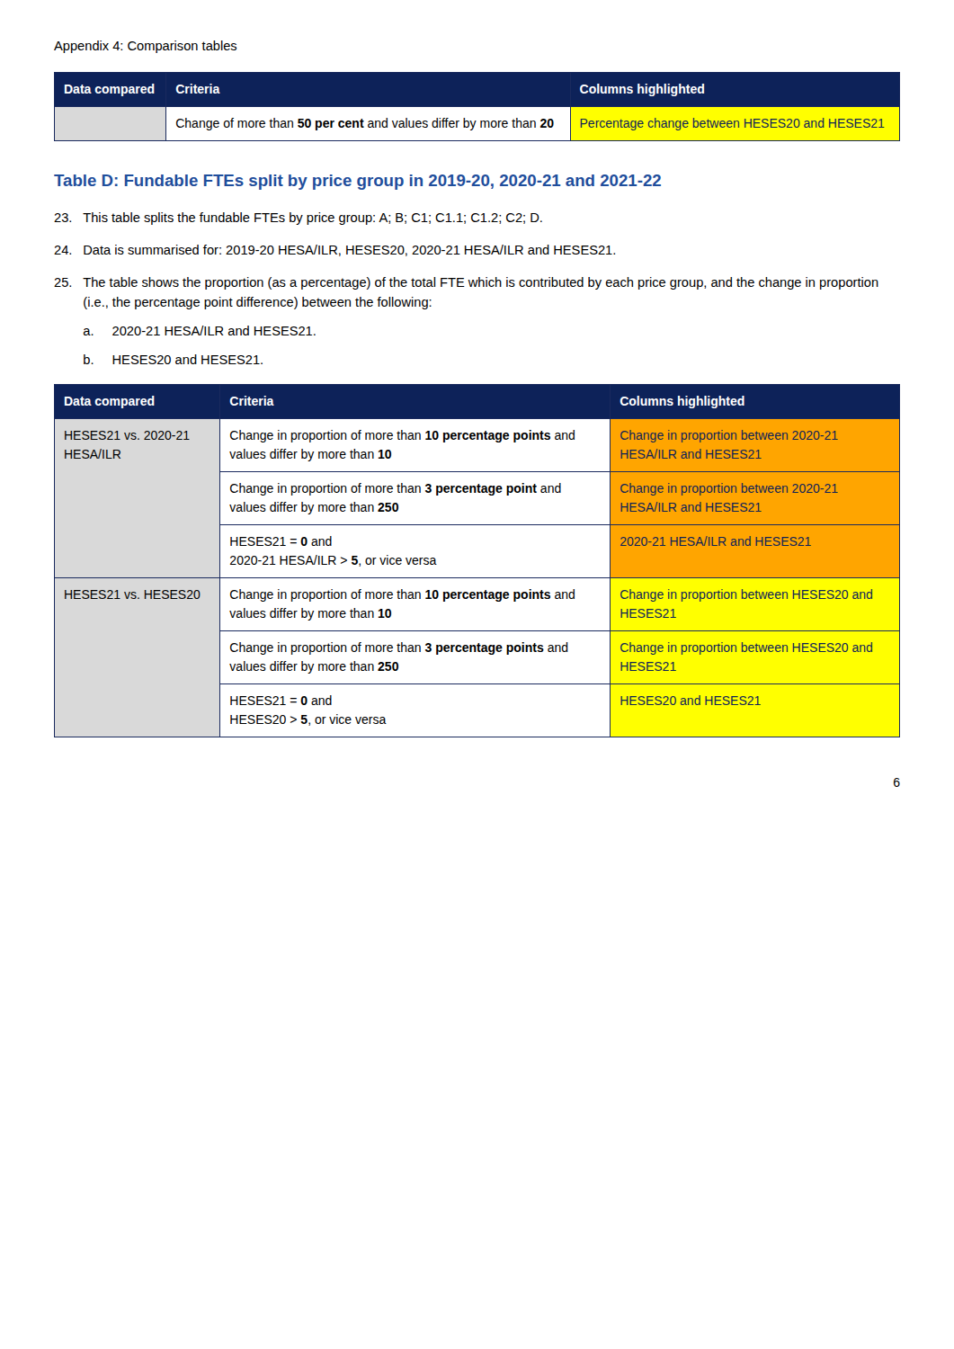Appendix 4: Comparison tables
| Data compared | Criteria | Columns highlighted |
| --- | --- | --- |
| | Change of more than 50 per cent and values differ by more than 20 | Percentage change between HESES20 and HESES21 |
Table D: Fundable FTEs split by price group in 2019-20, 2020-21 and 2021-22
23. This table splits the fundable FTEs by price group: A; B; C1; C1.1; C1.2; C2; D.
24. Data is summarised for: 2019-20 HESA/ILR, HESES20, 2020-21 HESA/ILR and HESES21.
25. The table shows the proportion (as a percentage) of the total FTE which is contributed by each price group, and the change in proportion (i.e., the percentage point difference) between the following:
a. 2020-21 HESA/ILR and HESES21.
b. HESES20 and HESES21.
| Data compared | Criteria | Columns highlighted |
| --- | --- | --- |
| HESES21 vs. 2020-21 HESA/ILR | Change in proportion of more than 10 percentage points and values differ by more than 10 | Change in proportion between 2020-21 HESA/ILR and HESES21 |
| Change in proportion of more than 3 percentage point and values differ by more than 250 | Change in proportion between 2020-21 HESA/ILR and HESES21 |
| HESES21 = 0 and 2020-21 HESA/ILR > 5 , or vice versa | 2020-21 HESA/ILR and HESES21 |
| HESES21 vs. HESES20 | Change in proportion of more than 10 percentage points and values differ by more than 10 | Change in proportion between HESES20 and HESES21 |
| Change in proportion of more than 3 percentage points and values differ by more than 250 | Change in proportion between HESES20 and HESES21 |
| HESES21 = 0 and HESES20 > 5 , or vice versa | HESES20 and HESES21 |
6